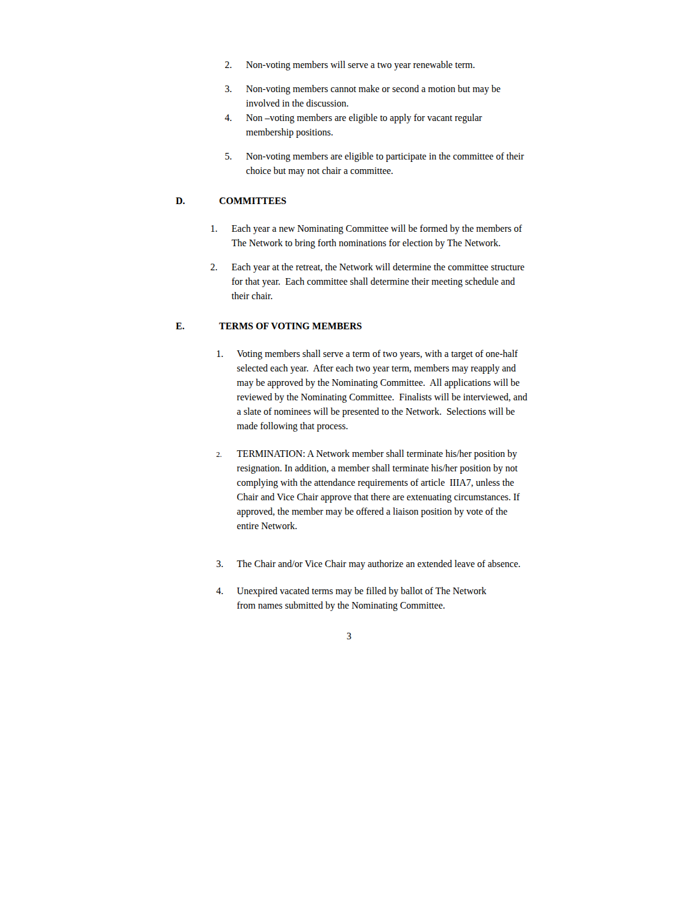2. Non-voting members will serve a two year renewable term.
3. Non-voting members cannot make or second a motion but may be involved in the discussion.
4. Non –voting members are eligible to apply for vacant regular membership positions.
5. Non-voting members are eligible to participate in the committee of their choice but may not chair a committee.
D. COMMITTEES
1. Each year a new Nominating Committee will be formed by the members of The Network to bring forth nominations for election by The Network.
2. Each year at the retreat, the Network will determine the committee structure for that year. Each committee shall determine their meeting schedule and their chair.
E. TERMS OF VOTING MEMBERS
1. Voting members shall serve a term of two years, with a target of one-half selected each year. After each two year term, members may reapply and may be approved by the Nominating Committee. All applications will be reviewed by the Nominating Committee. Finalists will be interviewed, and a slate of nominees will be presented to the Network. Selections will be made following that process.
2. TERMINATION: A Network member shall terminate his/her position by resignation. In addition, a member shall terminate his/her position by not complying with the attendance requirements of article IIIA7, unless the Chair and Vice Chair approve that there are extenuating circumstances. If approved, the member may be offered a liaison position by vote of the entire Network.
3. The Chair and/or Vice Chair may authorize an extended leave of absence.
4. Unexpired vacated terms may be filled by ballot of The Network
from names submitted by the Nominating Committee.
3